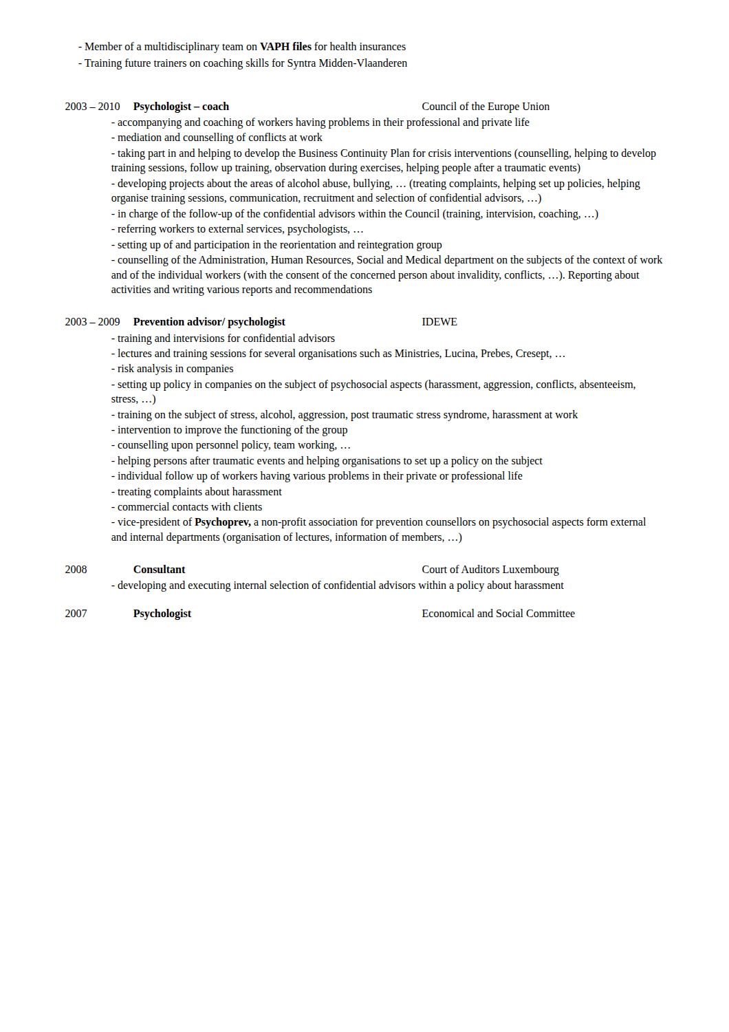- Member of a multidisciplinary team on VAPH files for health insurances
- Training future trainers on coaching skills for Syntra Midden-Vlaanderen
2003 – 2010 Psychologist – coach Council of the Europe Union
- accompanying and coaching of workers having problems in their professional and private life
- mediation and counselling of conflicts at work
- taking part in and helping to develop the Business Continuity Plan for crisis interventions (counselling, helping to develop training sessions, follow up training, observation during exercises, helping people after a traumatic events)
- developing projects about the areas of alcohol abuse, bullying, … (treating complaints, helping set up policies, helping organise training sessions, communication, recruitment and selection of confidential advisors, …)
- in charge of the follow-up of the confidential advisors within the Council (training, intervision, coaching, …)
- referring workers to external services, psychologists, …
- setting up of and participation in the reorientation and reintegration group
- counselling of the Administration, Human Resources, Social and Medical department on the subjects of the context of work and of the individual workers (with the consent of the concerned person about invalidity, conflicts, …). Reporting about activities and writing various reports and recommendations
2003 – 2009 Prevention advisor/ psychologist IDEWE
- training and intervisions for confidential advisors
- lectures and training sessions for several organisations such as Ministries, Lucina, Prebes, Cresept, …
- risk analysis in companies
- setting up policy in companies on the subject of psychosocial aspects (harassment, aggression, conflicts, absenteeism, stress, …)
- training on the subject of stress, alcohol, aggression, post traumatic stress syndrome, harassment at work
- intervention to improve the functioning of the group
- counselling upon personnel policy, team working, …
- helping persons after traumatic events and helping organisations to set up a policy on the subject
- individual follow up of workers having various problems in their private or professional life
- treating complaints about harassment
- commercial contacts with clients
- vice-president of Psychoprev, a non-profit association for prevention counsellors on psychosocial aspects form external and internal departments (organisation of lectures, information of members, …)
2008 Consultant Court of Auditors Luxembourg
- developing and executing internal selection of confidential advisors within a policy about harassment
2007 Psychologist Economical and Social Committee